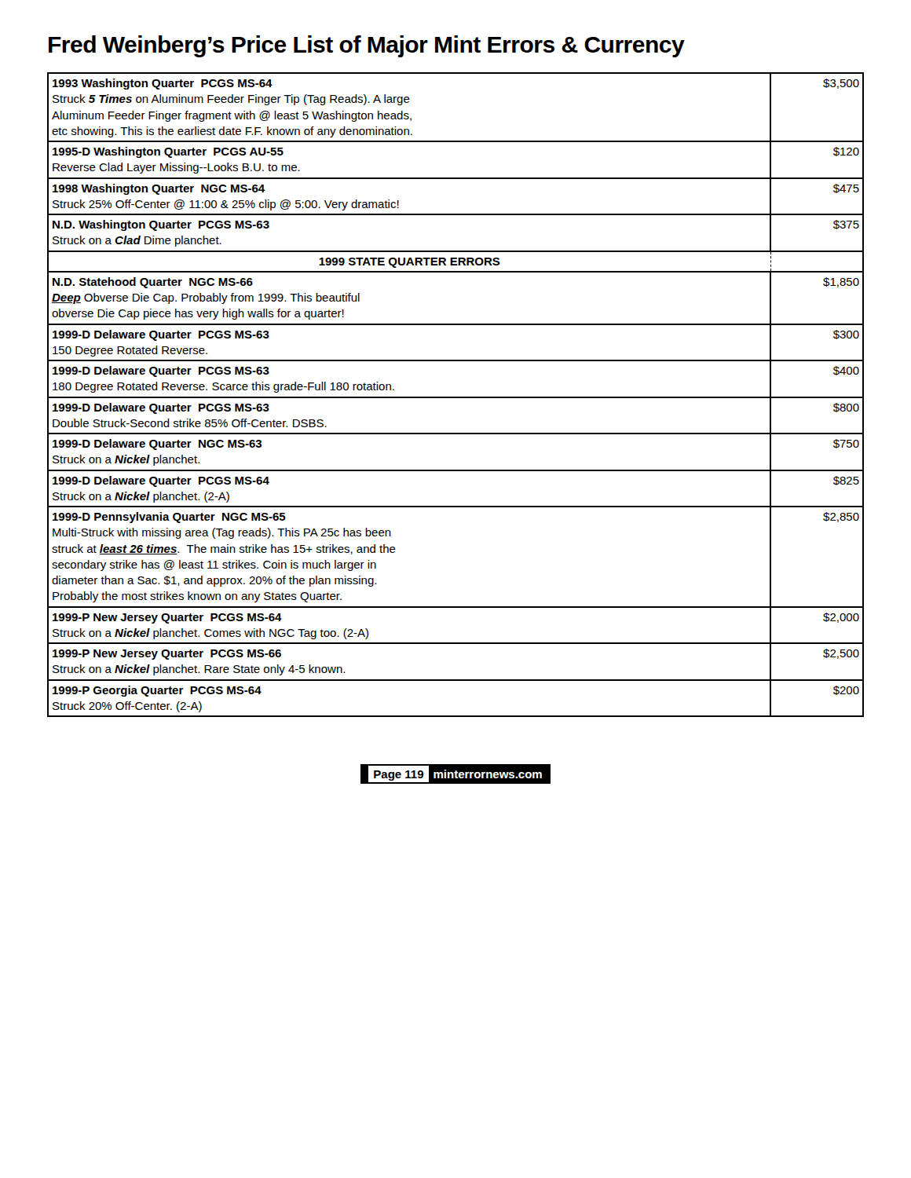Fred Weinberg’s Price List of Major Mint Errors & Currency
| 1993 Washington Quarter PCGS MS-64 Struck 5 Times on Aluminum Feeder Finger Tip (Tag Reads). A large Aluminum Feeder Finger fragment with @ least 5 Washington heads, etc showing. This is the earliest date F.F. known of any denomination. | | $3,500 |
| 1995-D Washington Quarter PCGS AU-55 Reverse Clad Layer Missing--Looks B.U. to me. | | $120 |
| 1998 Washington Quarter NGC MS-64 Struck 25% Off-Center @ 11:00 & 25% clip @ 5:00. Very dramatic! | | $475 |
| N.D. Washington Quarter PCGS MS-63 Struck on a Clad Dime planchet. | | $375 |
| 1999 STATE QUARTER ERRORS | | |
| N.D. Statehood Quarter NGC MS-66 Deep Obverse Die Cap. Probably from 1999. This beautiful obverse Die Cap piece has very high walls for a quarter! | | $1,850 |
| 1999-D Delaware Quarter PCGS MS-63 150 Degree Rotated Reverse. | | $300 |
| 1999-D Delaware Quarter PCGS MS-63 180 Degree Rotated Reverse. Scarce this grade-Full 180 rotation. | | $400 |
| 1999-D Delaware Quarter PCGS MS-63 Double Struck-Second strike 85% Off-Center. DSBS. | | $800 |
| 1999-D Delaware Quarter NGC MS-63 Struck on a Nickel planchet. | | $750 |
| 1999-D Delaware Quarter PCGS MS-64 Struck on a Nickel planchet. (2-A) | | $825 |
| 1999-D Pennsylvania Quarter NGC MS-65 Multi-Struck with missing area (Tag reads). This PA 25c has been struck at least 26 times . The main strike has 15+ strikes, and the secondary strike has @ least 11 strikes. Coin is much larger in diameter than a Sac. $1, and approx. 20% of the plan missing. Probably the most strikes known on any States Quarter. | | $2,850 |
| 1999-P New Jersey Quarter PCGS MS-64 Struck on a Nickel planchet. Comes with NGC Tag too. (2-A) | | $2,000 |
| 1999-P New Jersey Quarter PCGS MS-66 Struck on a Nickel planchet. Rare State only 4-5 known. | | $2,500 |
| 1999-P Georgia Quarter PCGS MS-64 Struck 20% Off-Center. (2-A) | | $200 |
Page 119minterrornews.com